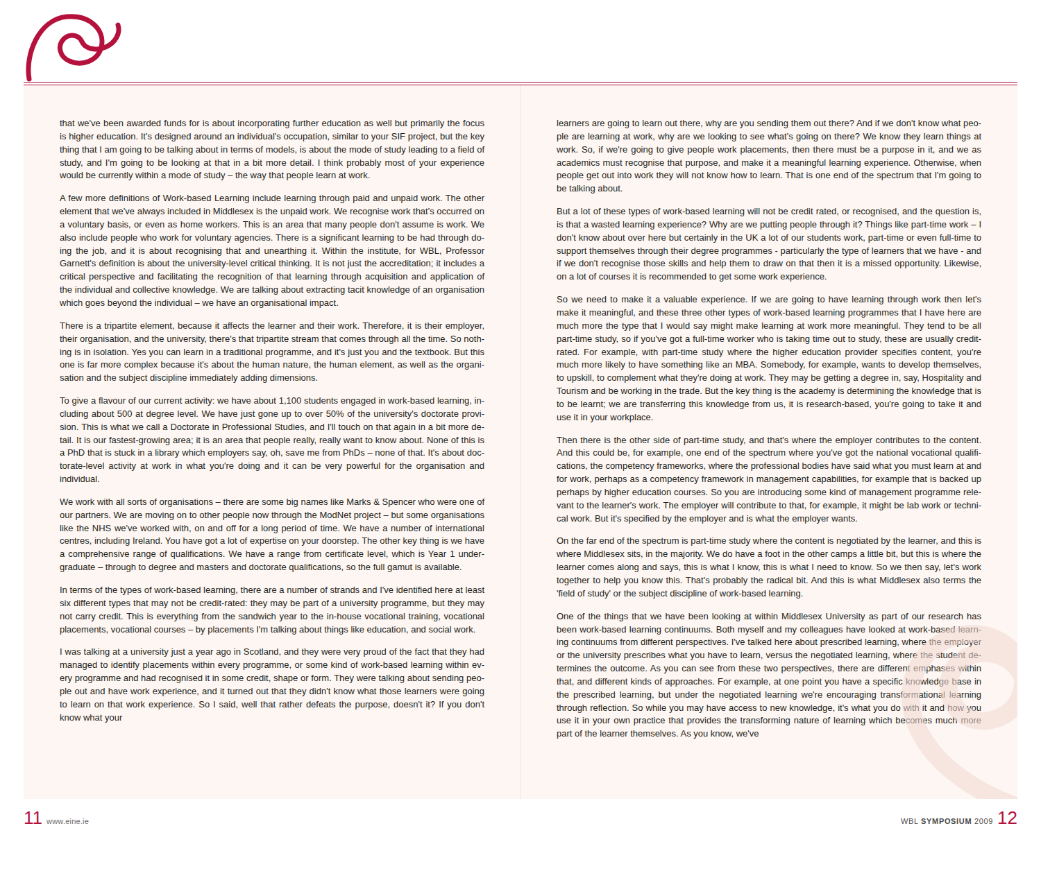that we've been awarded funds for is about incorporating further education as well but primarily the focus is higher education. It's designed around an individual's occupation, similar to your SIF project, but the key thing that I am going to be talking about in terms of models, is about the mode of study leading to a field of study, and I'm going to be looking at that in a bit more detail. I think probably most of your experience would be currently within a mode of study – the way that people learn at work.
A few more definitions of Work-based Learning include learning through paid and unpaid work. The other element that we've always included in Middlesex is the unpaid work. We recognise work that's occurred on a voluntary basis, or even as home workers. This is an area that many people don't assume is work. We also include people who work for voluntary agencies. There is a significant learning to be had through doing the job, and it is about recognising that and unearthing it. Within the institute, for WBL, Professor Garnett's definition is about the university-level critical thinking. It is not just the accreditation; it includes a critical perspective and facilitating the recognition of that learning through acquisition and application of the individual and collective knowledge. We are talking about extracting tacit knowledge of an organisation which goes beyond the individual – we have an organisational impact.
There is a tripartite element, because it affects the learner and their work. Therefore, it is their employer, their organisation, and the university, there's that tripartite stream that comes through all the time. So nothing is in isolation. Yes you can learn in a traditional programme, and it's just you and the textbook. But this one is far more complex because it's about the human nature, the human element, as well as the organisation and the subject discipline immediately adding dimensions.
To give a flavour of our current activity: we have about 1,100 students engaged in work-based learning, including about 500 at degree level. We have just gone up to over 50% of the university's doctorate provision. This is what we call a Doctorate in Professional Studies, and I'll touch on that again in a bit more detail. It is our fastest-growing area; it is an area that people really, really want to know about. None of this is a PhD that is stuck in a library which employers say, oh, save me from PhDs – none of that. It's about doctorate-level activity at work in what you're doing and it can be very powerful for the organisation and individual.
We work with all sorts of organisations – there are some big names like Marks & Spencer who were one of our partners. We are moving on to other people now through the ModNet project – but some organisations like the NHS we've worked with, on and off for a long period of time. We have a number of international centres, including Ireland. You have got a lot of expertise on your doorstep. The other key thing is we have a comprehensive range of qualifications. We have a range from certificate level, which is Year 1 undergraduate – through to degree and masters and doctorate qualifications, so the full gamut is available.
In terms of the types of work-based learning, there are a number of strands and I've identified here at least six different types that may not be credit-rated: they may be part of a university programme, but they may not carry credit. This is everything from the sandwich year to the in-house vocational training, vocational placements, vocational courses – by placements I'm talking about things like education, and social work.
I was talking at a university just a year ago in Scotland, and they were very proud of the fact that they had managed to identify placements within every programme, or some kind of work-based learning within every programme and had recognised it in some credit, shape or form. They were talking about sending people out and have work experience, and it turned out that they didn't know what those learners were going to learn on that work experience. So I said, well that rather defeats the purpose, doesn't it? If you don't know what your
learners are going to learn out there, why are you sending them out there? And if we don't know what people are learning at work, why are we looking to see what's going on there? We know they learn things at work. So, if we're going to give people work placements, then there must be a purpose in it, and we as academics must recognise that purpose, and make it a meaningful learning experience. Otherwise, when people get out into work they will not know how to learn. That is one end of the spectrum that I'm going to be talking about.
But a lot of these types of work-based learning will not be credit rated, or recognised, and the question is, is that a wasted learning experience? Why are we putting people through it? Things like part-time work – I don't know about over here but certainly in the UK a lot of our students work, part-time or even full-time to support themselves through their degree programmes - particularly the type of learners that we have - and if we don't recognise those skills and help them to draw on that then it is a missed opportunity. Likewise, on a lot of courses it is recommended to get some work experience.
So we need to make it a valuable experience. If we are going to have learning through work then let's make it meaningful, and these three other types of work-based learning programmes that I have here are much more the type that I would say might make learning at work more meaningful. They tend to be all part-time study, so if you've got a full-time worker who is taking time out to study, these are usually credit-rated. For example, with part-time study where the higher education provider specifies content, you're much more likely to have something like an MBA. Somebody, for example, wants to develop themselves, to upskill, to complement what they're doing at work. They may be getting a degree in, say, Hospitality and Tourism and be working in the trade. But the key thing is the academy is determining the knowledge that is to be learnt; we are transferring this knowledge from us, it is research-based, you're going to take it and use it in your workplace.
Then there is the other side of part-time study, and that's where the employer contributes to the content. And this could be, for example, one end of the spectrum where you've got the national vocational qualifications, the competency frameworks, where the professional bodies have said what you must learn at and for work, perhaps as a competency framework in management capabilities, for example that is backed up perhaps by higher education courses. So you are introducing some kind of management programme relevant to the learner's work. The employer will contribute to that, for example, it might be lab work or technical work. But it's specified by the employer and is what the employer wants.
On the far end of the spectrum is part-time study where the content is negotiated by the learner, and this is where Middlesex sits, in the majority. We do have a foot in the other camps a little bit, but this is where the learner comes along and says, this is what I know, this is what I need to know. So we then say, let's work together to help you know this. That's probably the radical bit. And this is what Middlesex also terms the 'field of study' or the subject discipline of work-based learning.
One of the things that we have been looking at within Middlesex University as part of our research has been work-based learning continuums. Both myself and my colleagues have looked at work-based learning continuums from different perspectives. I've talked here about prescribed learning, where the employer or the university prescribes what you have to learn, versus the negotiated learning, where the student determines the outcome. As you can see from these two perspectives, there are different emphases within that, and different kinds of approaches. For example, at one point you have a specific knowledge base in the prescribed learning, but under the negotiated learning we're encouraging transformational learning through reflection. So while you may have access to new knowledge, it's what you do with it and how you use it in your own practice that provides the transforming nature of learning which becomes much more part of the learner themselves. As you know, we've
11 www.eine.ie
WBL SYMPOSIUM 2009 12